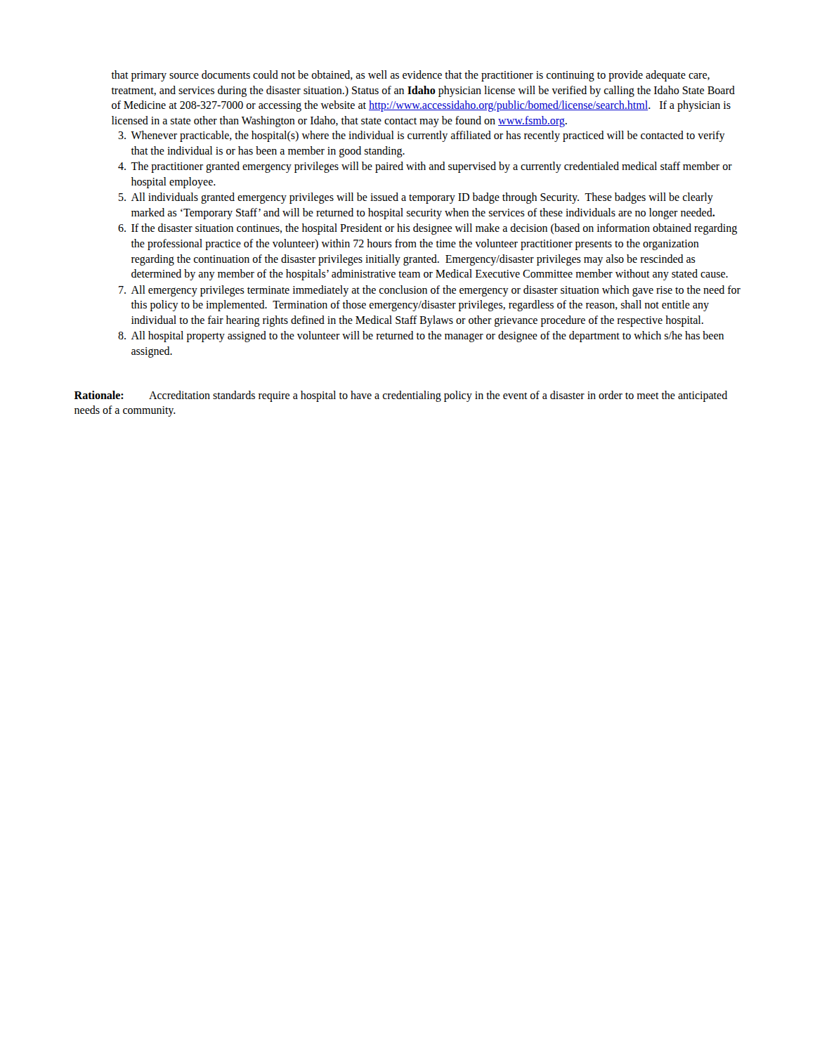that primary source documents could not be obtained, as well as evidence that the practitioner is continuing to provide adequate care, treatment, and services during the disaster situation.) Status of an Idaho physician license will be verified by calling the Idaho State Board of Medicine at 208-327-7000 or accessing the website at http://www.accessidaho.org/public/bomed/license/search.html. If a physician is licensed in a state other than Washington or Idaho, that state contact may be found on www.fsmb.org.
Whenever practicable, the hospital(s) where the individual is currently affiliated or has recently practiced will be contacted to verify that the individual is or has been a member in good standing.
The practitioner granted emergency privileges will be paired with and supervised by a currently credentialed medical staff member or hospital employee.
All individuals granted emergency privileges will be issued a temporary ID badge through Security. These badges will be clearly marked as ‘Temporary Staff’ and will be returned to hospital security when the services of these individuals are no longer needed.
If the disaster situation continues, the hospital President or his designee will make a decision (based on information obtained regarding the professional practice of the volunteer) within 72 hours from the time the volunteer practitioner presents to the organization regarding the continuation of the disaster privileges initially granted. Emergency/disaster privileges may also be rescinded as determined by any member of the hospitals’ administrative team or Medical Executive Committee member without any stated cause.
All emergency privileges terminate immediately at the conclusion of the emergency or disaster situation which gave rise to the need for this policy to be implemented. Termination of those emergency/disaster privileges, regardless of the reason, shall not entitle any individual to the fair hearing rights defined in the Medical Staff Bylaws or other grievance procedure of the respective hospital.
All hospital property assigned to the volunteer will be returned to the manager or designee of the department to which s/he has been assigned.
Rationale: Accreditation standards require a hospital to have a credentialing policy in the event of a disaster in order to meet the anticipated needs of a community.